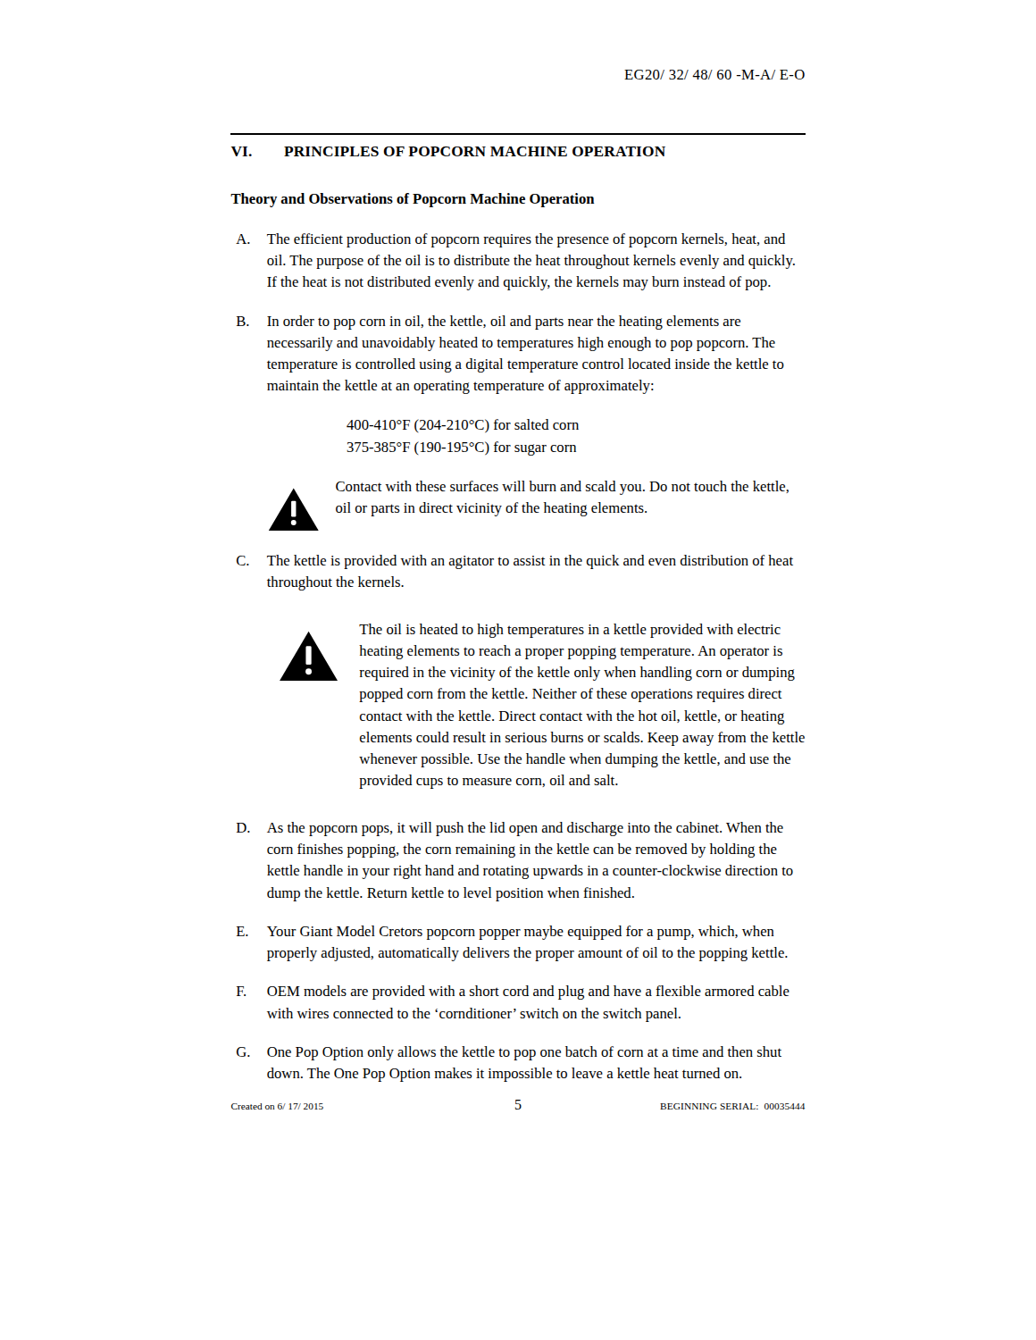EG20/ 32/ 48/ 60 -M-A/ E-O
VI. PRINCIPLES OF POPCORN MACHINE OPERATION
Theory and Observations of Popcorn Machine Operation
A. The efficient production of popcorn requires the presence of popcorn kernels, heat, and oil. The purpose of the oil is to distribute the heat throughout kernels evenly and quickly. If the heat is not distributed evenly and quickly, the kernels may burn instead of pop.
B. In order to pop corn in oil, the kettle, oil and parts near the heating elements are necessarily and unavoidably heated to temperatures high enough to pop popcorn. The temperature is controlled using a digital temperature control located inside the kettle to maintain the kettle at an operating temperature of approximately:
400-410°F (204-210°C) for salted corn
375-385°F (190-195°C) for sugar corn
Contact with these surfaces will burn and scald you. Do not touch the kettle,
oil or parts in direct vicinity of the heating elements.
C. The kettle is provided with an agitator to assist in the quick and even distribution of heat throughout the kernels.
The oil is heated to high temperatures in a kettle provided with electric heating elements to reach a proper popping temperature. An operator is required in the vicinity of the kettle only when handling corn or dumping popped corn from the kettle. Neither of these operations requires direct contact with the kettle. Direct contact with the hot oil, kettle, or heating elements could result in serious burns or scalds. Keep away from the kettle whenever possible. Use the handle when dumping the kettle, and use the provided cups to measure corn, oil and salt.
D. As the popcorn pops, it will push the lid open and discharge into the cabinet. When the corn finishes popping, the corn remaining in the kettle can be removed by holding the kettle handle in your right hand and rotating upwards in a counter-clockwise direction to dump the kettle. Return kettle to level position when finished.
E. Your Giant Model Cretors popcorn popper maybe equipped for a pump, which, when properly adjusted, automatically delivers the proper amount of oil to the popping kettle.
F. OEM models are provided with a short cord and plug and have a flexible armored cable with wires connected to the ‘cornditioner’ switch on the switch panel.
G. One Pop Option only allows the kettle to pop one batch of corn at a time and then shut down. The One Pop Option makes it impossible to leave a kettle heat turned on.
Created on 6/ 17/ 2015
5
BEGINNING SERIAL: 00035444